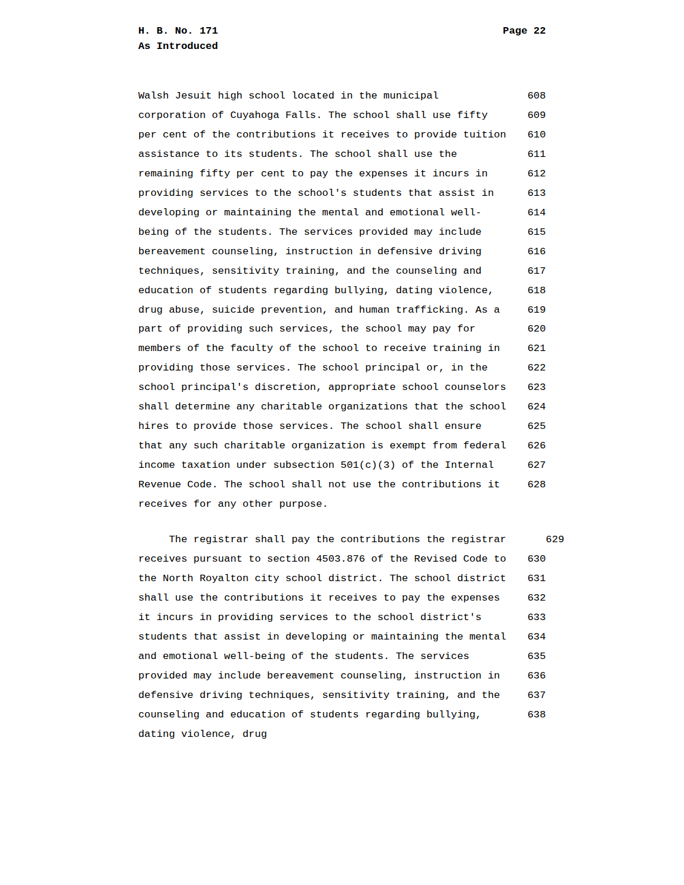H. B. No. 171 As Introduced
Page 22
608 609 610 611 612 613 614 615 616 617 618 619 620 621 622 623 624 625 626 627 628 Walsh Jesuit high school located in the municipal corporation of Cuyahoga Falls. The school shall use fifty per cent of the contributions it receives to provide tuition assistance to its students. The school shall use the remaining fifty per cent to pay the expenses it incurs in providing services to the school's students that assist in developing or maintaining the mental and emotional well-being of the students. The services provided may include bereavement counseling, instruction in defensive driving techniques, sensitivity training, and the counseling and education of students regarding bullying, dating violence, drug abuse, suicide prevention, and human trafficking. As a part of providing such services, the school may pay for members of the faculty of the school to receive training in providing those services. The school principal or, in the school principal's discretion, appropriate school counselors shall determine any charitable organizations that the school hires to provide those services. The school shall ensure that any such charitable organization is exempt from federal income taxation under subsection 501(c)(3) of the Internal Revenue Code. The school shall not use the contributions it receives for any other purpose.
629 630 631 632 633 634 635 636 637 638 The registrar shall pay the contributions the registrar receives pursuant to section 4503.876 of the Revised Code to the North Royalton city school district. The school district shall use the contributions it receives to pay the expenses it incurs in providing services to the school district's students that assist in developing or maintaining the mental and emotional well-being of the students. The services provided may include bereavement counseling, instruction in defensive driving techniques, sensitivity training, and the counseling and education of students regarding bullying, dating violence, drug